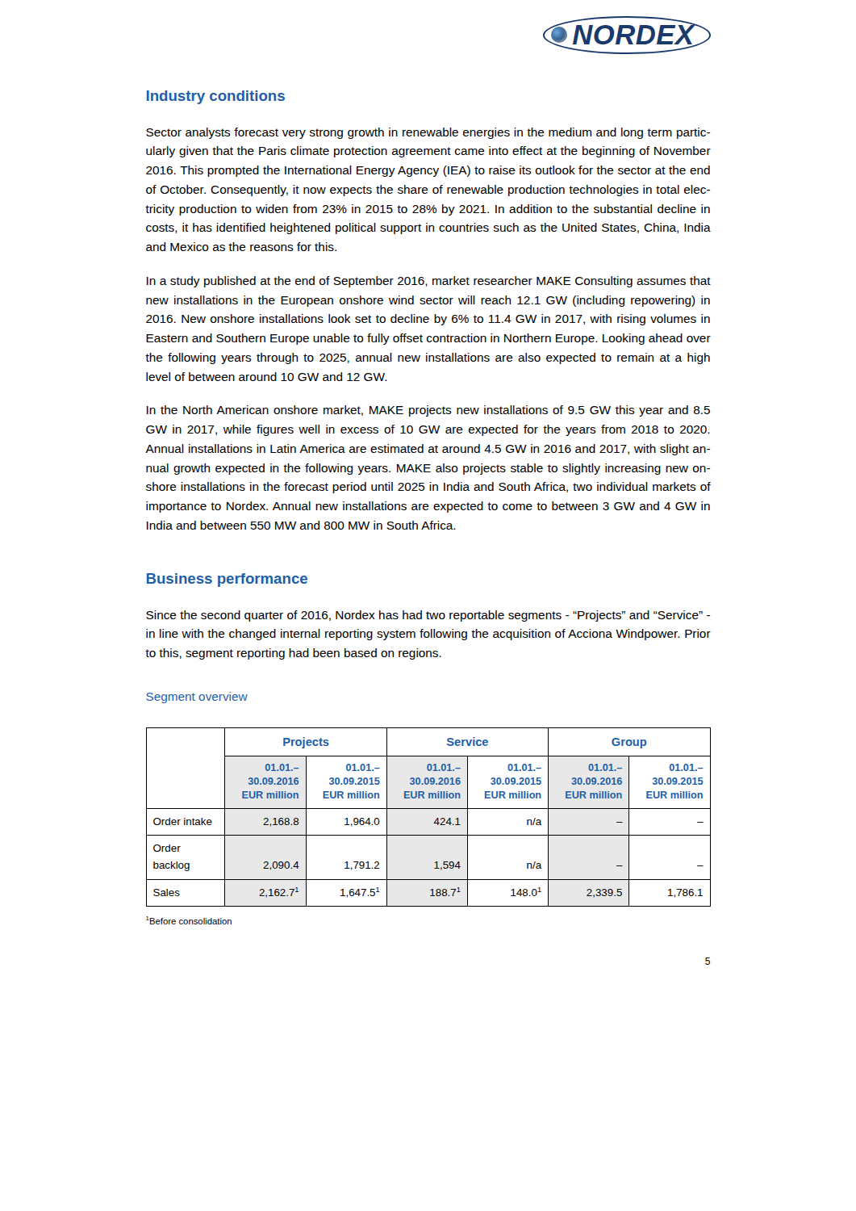NORDEX
Industry conditions
Sector analysts forecast very strong growth in renewable energies in the medium and long term particularly given that the Paris climate protection agreement came into effect at the beginning of November 2016. This prompted the International Energy Agency (IEA) to raise its outlook for the sector at the end of October. Consequently, it now expects the share of renewable production technologies in total electricity production to widen from 23% in 2015 to 28% by 2021. In addition to the substantial decline in costs, it has identified heightened political support in countries such as the United States, China, India and Mexico as the reasons for this.
In a study published at the end of September 2016, market researcher MAKE Consulting assumes that new installations in the European onshore wind sector will reach 12.1 GW (including repowering) in 2016. New onshore installations look set to decline by 6% to 11.4 GW in 2017, with rising volumes in Eastern and Southern Europe unable to fully offset contraction in Northern Europe. Looking ahead over the following years through to 2025, annual new installations are also expected to remain at a high level of between around 10 GW and 12 GW.
In the North American onshore market, MAKE projects new installations of 9.5 GW this year and 8.5 GW in 2017, while figures well in excess of 10 GW are expected for the years from 2018 to 2020. Annual installations in Latin America are estimated at around 4.5 GW in 2016 and 2017, with slight annual growth expected in the following years. MAKE also projects stable to slightly increasing new onshore installations in the forecast period until 2025 in India and South Africa, two individual markets of importance to Nordex. Annual new installations are expected to come to between 3 GW and 4 GW in India and between 550 MW and 800 MW in South Africa.
Business performance
Since the second quarter of 2016, Nordex has had two reportable segments - “Projects” and “Service” - in line with the changed internal reporting system following the acquisition of Acciona Windpower. Prior to this, segment reporting had been based on regions.
Segment overview
| | Projects | Service | Group |
| --- | --- | --- | --- |
| 01.01.– 30.09.2016 EUR million | 01.01.– 30.09.2015 EUR million | 01.01.– 30.09.2016 EUR million | 01.01.– 30.09.2015 EUR million | 01.01.– 30.09.2016 EUR million | 01.01.– 30.09.2015 EUR million |
| Order intake | 2,168.8 | 1,964.0 | 424.1 | n/a | – | – |
| Order backlog | 2,090.4 | 1,791.2 | 1,594 | n/a | – | – |
| Sales | 2,162.7 1 | 1,647.5 1 | 188.7 1 | 148.0 1 | 2,339.5 | 1,786.1 |
1Before consolidation
5